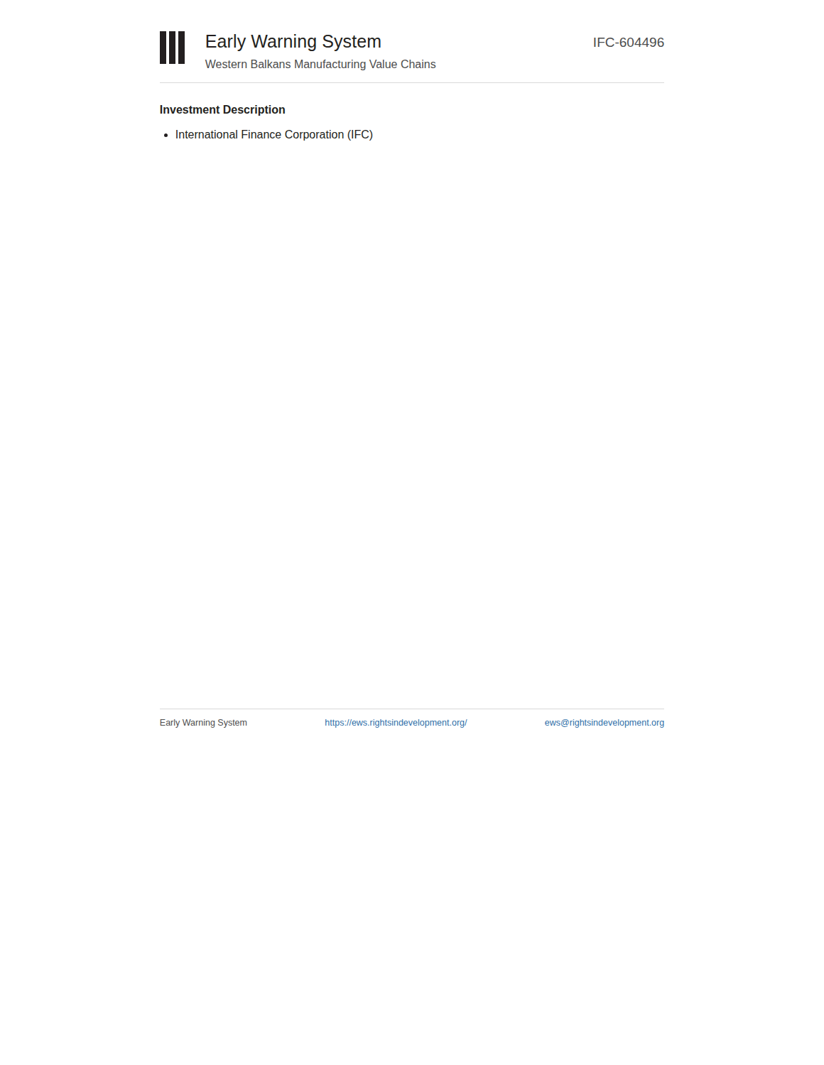Early Warning System
Western Balkans Manufacturing Value Chains
IFC-604496
Investment Description
International Finance Corporation (IFC)
Early Warning System
https://ews.rightsindevelopment.org/
ews@rightsindevelopment.org